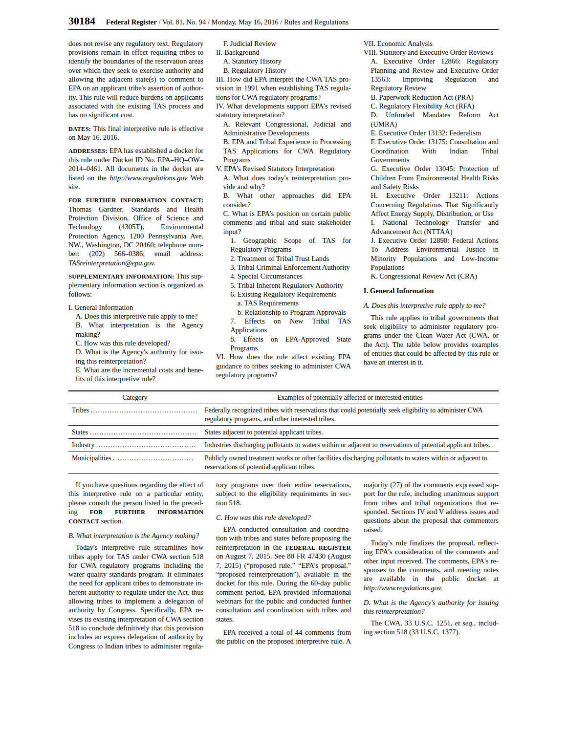30184
Federal Register / Vol. 81, No. 94 / Monday, May 16, 2016 / Rules and Regulations
does not revise any regulatory text. Regulatory provisions remain in effect requiring tribes to identify the boundaries of the reservation areas over which they seek to exercise authority and allowing the adjacent state(s) to comment to EPA on an applicant tribe's assertion of authority. This rule will reduce burdens on applicants associated with the existing TAS process and has no significant cost.
Dates: This final interpretive rule is effective on May 16, 2016.
Addresses: EPA has established a docket for this rule under Docket ID No. EPA–HQ–OW–2014–0461. All documents in the docket are listed on the http://www.regulations.gov Web site.
For Further Information Contact: Thomas Gardner, Standards and Health Protection Division, Office of Science and Technology (4305T), Environmental Protection Agency, 1200 Pennsylvania Ave. NW., Washington, DC 20460; telephone number: (202) 566–0386; email address: TASreinterpretation@epa.gov.
Supplementary Information: This supplementary information section is organized as follows:
I. General Information
A. Does this interpretive rule apply to me?
B. What interpretation is the Agency making?
C. How was this rule developed?
D. What is the Agency's authority for issuing this reinterpretation?
E. What are the incremental costs and benefits of this interpretive rule?
F. Judicial Review
II. Background
A. Statutory History
B. Regulatory History
III. How did EPA interpret the CWA TAS provision in 1991 when establishing TAS regulations for CWA regulatory programs?
IV. What developments support EPA's revised statutory interpretation?
A. Relevant Congressional, Judicial and Administrative Developments
B. EPA and Tribal Experience in Processing TAS Applications for CWA Regulatory Programs
V. EPA's Revised Statutory Interpretation
A. What does today's reinterpretation provide and why?
B. What other approaches did EPA consider?
C. What is EPA's position on certain public comments and tribal and state stakeholder input?
1. Geographic Scope of TAS for Regulatory Programs
2. Treatment of Tribal Trust Lands
3. Tribal Criminal Enforcement Authority
4. Special Circumstances
5. Tribal Inherent Regulatory Authority
6. Existing Regulatory Requirements
a. TAS Requirements
b. Relationship to Program Approvals
7. Effects on New Tribal TAS Applications
8. Effects on EPA-Approved State Programs
VI. How does the rule affect existing EPA guidance to tribes seeking to administer CWA regulatory programs?
VII. Economic Analysis
VIII. Statutory and Executive Order Reviews
A. Executive Order 12866: Regulatory Planning and Review and Executive Order 13563: Improving Regulation and Regulatory Review
B. Paperwork Reduction Act (PRA)
C. Regulatory Flexibility Act (RFA)
D. Unfunded Mandates Reform Act (UMRA)
E. Executive Order 13132: Federalism
F. Executive Order 13175: Consultation and Coordination With Indian Tribal Governments
G. Executive Order 13045: Protection of Children From Environmental Health Risks and Safety Risks
H. Executive Order 13211: Actions Concerning Regulations That Significantly Affect Energy Supply, Distribution, or Use
I. National Technology Transfer and Advancement Act (NTTAA)
J. Executive Order 12898: Federal Actions To Address Environmental Justice in Minority Populations and Low-Income Populations
K. Congressional Review Act (CRA)
I. General Information
A. Does this interpretive rule apply to me?
This rule applies to tribal governments that seek eligibility to administer regulatory programs under the Clean Water Act (CWA, or the Act). The table below provides examples of entities that could be affected by this rule or have an interest in it.
| Category | Examples of potentially affected or interested entities |
| --- | --- |
| Tribes ............................................. | Federally recognized tribes with reservations that could potentially seek eligibility to administer CWA regulatory programs, and other interested tribes. |
| States ............................................. | States adjacent to potential applicant tribes. |
| Industry .......................................... | Industries discharging pollutants to waters within or adjacent to reservations of potential applicant tribes. |
| Municipalities .................................. | Publicly owned treatment works or other facilities discharging pollutants to waters within or adjacent to reservations of potential applicant tribes. |
If you have questions regarding the effect of this interpretive rule on a particular entity, please consult the person listed in the preceding For Further Information Contact section.
B. What interpretation is the Agency making?
Today's interpretive rule streamlines how tribes apply for TAS under CWA section 518 for CWA regulatory programs including the water quality standards program. It eliminates the need for applicant tribes to demonstrate inherent authority to regulate under the Act, thus allowing tribes to implement a delegation of authority by Congress. Specifically, EPA revises its existing interpretation of CWA section 518 to conclude definitively that this provision includes an express delegation of authority by Congress to Indian tribes to administer regulatory programs over their entire reservations, subject to the eligibility requirements in section 518.
C. How was this rule developed?
EPA conducted consultation and coordination with tribes and states before proposing the reinterpretation in the Federal Register on August 7, 2015. See 80 FR 47430 (August 7, 2015) (“proposed rule,” “EPA's proposal,” “proposed reinterpretation”), available in the docket for this rule. During the 60-day public comment period, EPA provided informational webinars for the public and conducted further consultation and coordination with tribes and states.
EPA received a total of 44 comments from the public on the proposed interpretive rule. A majority (27) of the comments expressed support for the rule, including unanimous support from tribes and tribal organizations that responded. Sections IV and V address issues and questions about the proposal that commenters raised.
Today's rule finalizes the proposal, reflecting EPA's consideration of the comments and other input received. The comments, EPA's responses to the comments, and meeting notes are available in the public docket at http://www.regulations.gov.
D. What is the Agency's authority for issuing this reinterpretation?
The CWA, 33 U.S.C. 1251, et seq., including section 518 (33 U.S.C. 1377).